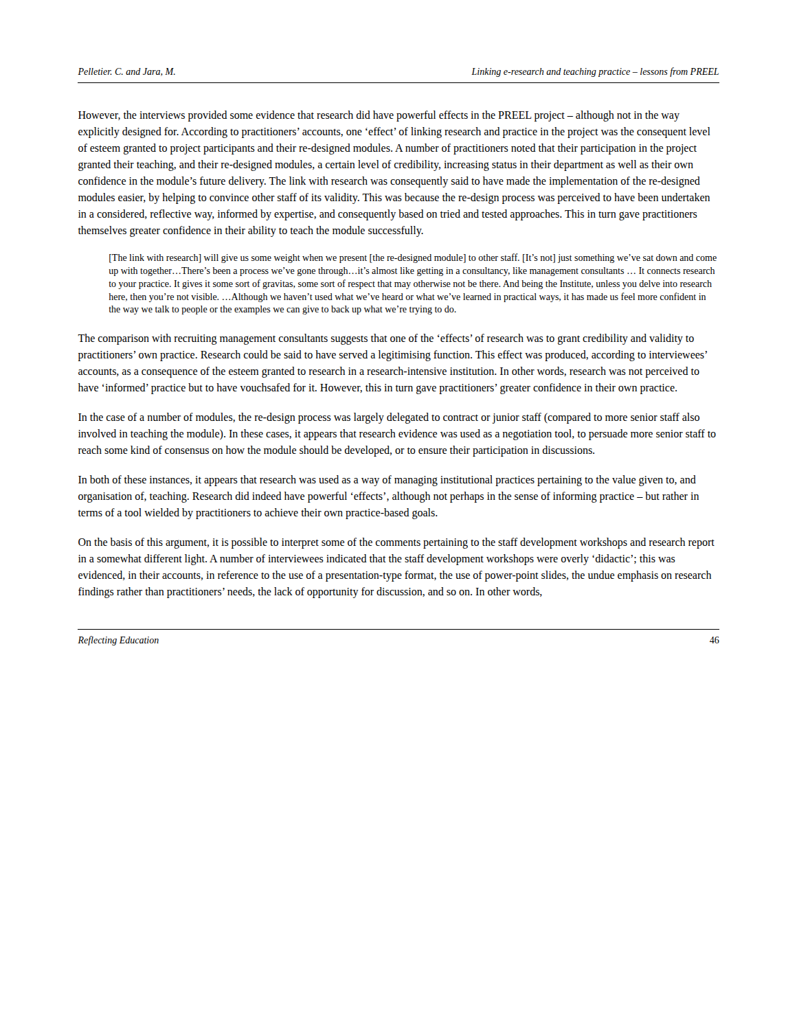Pelletier. C. and Jara, M. Linking e-research and teaching practice – lessons from PREEL
However, the interviews provided some evidence that research did have powerful effects in the PREEL project – although not in the way explicitly designed for. According to practitioners’ accounts, one ‘effect’ of linking research and practice in the project was the consequent level of esteem granted to project participants and their re-designed modules. A number of practitioners noted that their participation in the project granted their teaching, and their re-designed modules, a certain level of credibility, increasing status in their department as well as their own confidence in the module’s future delivery. The link with research was consequently said to have made the implementation of the re-designed modules easier, by helping to convince other staff of its validity. This was because the re-design process was perceived to have been undertaken in a considered, reflective way, informed by expertise, and consequently based on tried and tested approaches. This in turn gave practitioners themselves greater confidence in their ability to teach the module successfully.
[The link with research] will give us some weight when we present [the re-designed module] to other staff. [It’s not] just something we’ve sat down and come up with together…There’s been a process we’ve gone through…it’s almost like getting in a consultancy, like management consultants … It connects research to your practice. It gives it some sort of gravitas, some sort of respect that may otherwise not be there. And being the Institute, unless you delve into research here, then you’re not visible. …Although we haven’t used what we’ve heard or what we’ve learned in practical ways, it has made us feel more confident in the way we talk to people or the examples we can give to back up what we’re trying to do.
The comparison with recruiting management consultants suggests that one of the ‘effects’ of research was to grant credibility and validity to practitioners’ own practice. Research could be said to have served a legitimising function. This effect was produced, according to interviewees’ accounts, as a consequence of the esteem granted to research in a research-intensive institution. In other words, research was not perceived to have ‘informed’ practice but to have vouchsafed for it. However, this in turn gave practitioners’ greater confidence in their own practice.
In the case of a number of modules, the re-design process was largely delegated to contract or junior staff (compared to more senior staff also involved in teaching the module). In these cases, it appears that research evidence was used as a negotiation tool, to persuade more senior staff to reach some kind of consensus on how the module should be developed, or to ensure their participation in discussions.
In both of these instances, it appears that research was used as a way of managing institutional practices pertaining to the value given to, and organisation of, teaching. Research did indeed have powerful ‘effects’, although not perhaps in the sense of informing practice – but rather in terms of a tool wielded by practitioners to achieve their own practice-based goals.
On the basis of this argument, it is possible to interpret some of the comments pertaining to the staff development workshops and research report in a somewhat different light. A number of interviewees indicated that the staff development workshops were overly ‘didactic’; this was evidenced, in their accounts, in reference to the use of a presentation-type format, the use of power-point slides, the undue emphasis on research findings rather than practitioners’ needs, the lack of opportunity for discussion, and so on. In other words,
Reflecting Education 46